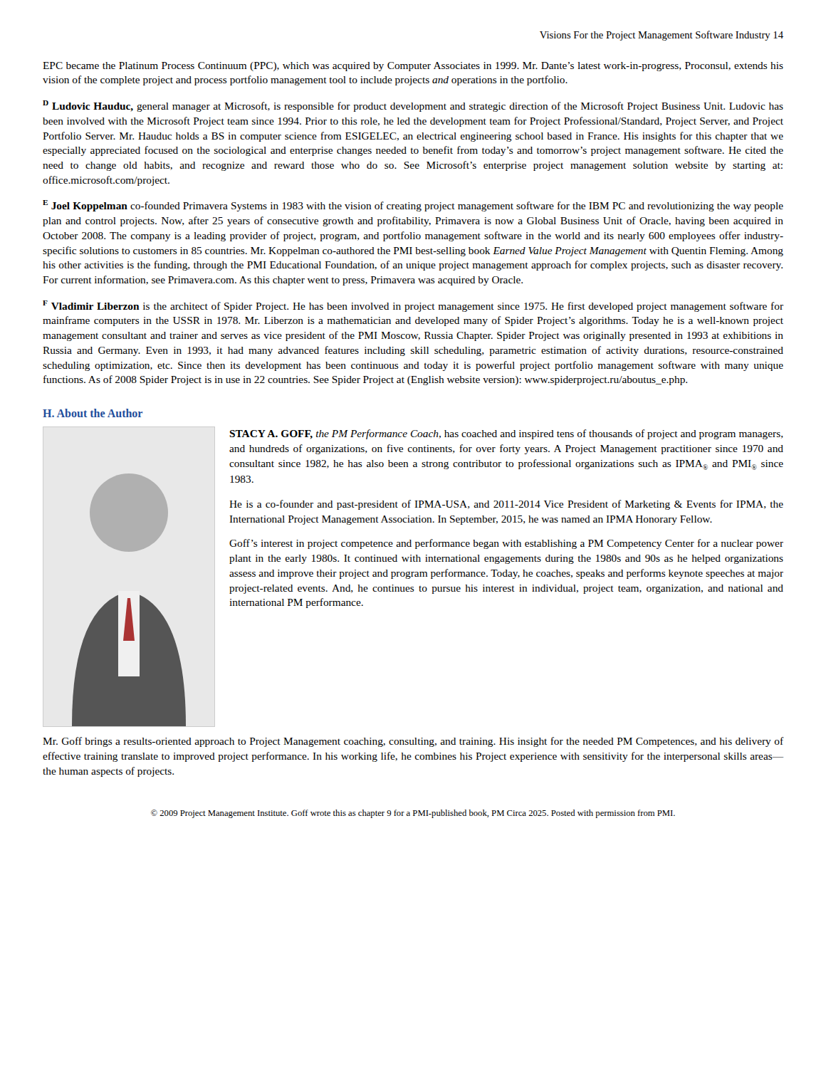Visions For the Project Management Software Industry 14
EPC became the Platinum Process Continuum (PPC), which was acquired by Computer Associates in 1999. Mr. Dante’s latest work-in-progress, Proconsul, extends his vision of the complete project and process portfolio management tool to include projects and operations in the portfolio.
D Ludovic Hauduc, general manager at Microsoft, is responsible for product development and strategic direction of the Microsoft Project Business Unit. Ludovic has been involved with the Microsoft Project team since 1994. Prior to this role, he led the development team for Project Professional/Standard, Project Server, and Project Portfolio Server. Mr. Hauduc holds a BS in computer science from ESIGELEC, an electrical engineering school based in France. His insights for this chapter that we especially appreciated focused on the sociological and enterprise changes needed to benefit from today’s and tomorrow’s project management software. He cited the need to change old habits, and recognize and reward those who do so. See Microsoft’s enterprise project management solution website by starting at: office.microsoft.com/project.
E Joel Koppelman co-founded Primavera Systems in 1983 with the vision of creating project management software for the IBM PC and revolutionizing the way people plan and control projects. Now, after 25 years of consecutive growth and profitability, Primavera is now a Global Business Unit of Oracle, having been acquired in October 2008. The company is a leading provider of project, program, and portfolio management software in the world and its nearly 600 employees offer industry-specific solutions to customers in 85 countries. Mr. Koppelman co-authored the PMI best-selling book Earned Value Project Management with Quentin Fleming. Among his other activities is the funding, through the PMI Educational Foundation, of an unique project management approach for complex projects, such as disaster recovery. For current information, see Primavera.com. As this chapter went to press, Primavera was acquired by Oracle.
F Vladimir Liberzon is the architect of Spider Project. He has been involved in project management since 1975. He first developed project management software for mainframe computers in the USSR in 1978. Mr. Liberzon is a mathematician and developed many of Spider Project’s algorithms. Today he is a well-known project management consultant and trainer and serves as vice president of the PMI Moscow, Russia Chapter. Spider Project was originally presented in 1993 at exhibitions in Russia and Germany. Even in 1993, it had many advanced features including skill scheduling, parametric estimation of activity durations, resource-constrained scheduling optimization, etc. Since then its development has been continuous and today it is powerful project portfolio management software with many unique functions. As of 2008 Spider Project is in use in 22 countries. See Spider Project at (English website version): www.spiderproject.ru/aboutus_e.php.
H. About the Author
STACY A. GOFF, the PM Performance Coach, has coached and inspired tens of thousands of project and program managers, and hundreds of organizations, on five continents, for over forty years. A Project Management practitioner since 1970 and consultant since 1982, he has also been a strong contributor to professional organizations such as IPMA® and PMI® since 1983.
He is a co-founder and past-president of IPMA-USA, and 2011-2014 Vice President of Marketing & Events for IPMA, the International Project Management Association. In September, 2015, he was named an IPMA Honorary Fellow.
Goff’s interest in project competence and performance began with establishing a PM Competency Center for a nuclear power plant in the early 1980s. It continued with international engagements during the 1980s and 90s as he helped organizations assess and improve their project and program performance. Today, he coaches, speaks and performs keynote speeches at major project-related events. And, he continues to pursue his interest in individual, project team, organization, and national and international PM performance.
Mr. Goff brings a results-oriented approach to Project Management coaching, consulting, and training. His insight for the needed PM Competences, and his delivery of effective training translate to improved project performance. In his working life, he combines his Project experience with sensitivity for the interpersonal skills areas—the human aspects of projects.
© 2009 Project Management Institute. Goff wrote this as chapter 9 for a PMI-published book, PM Circa 2025. Posted with permission from PMI.